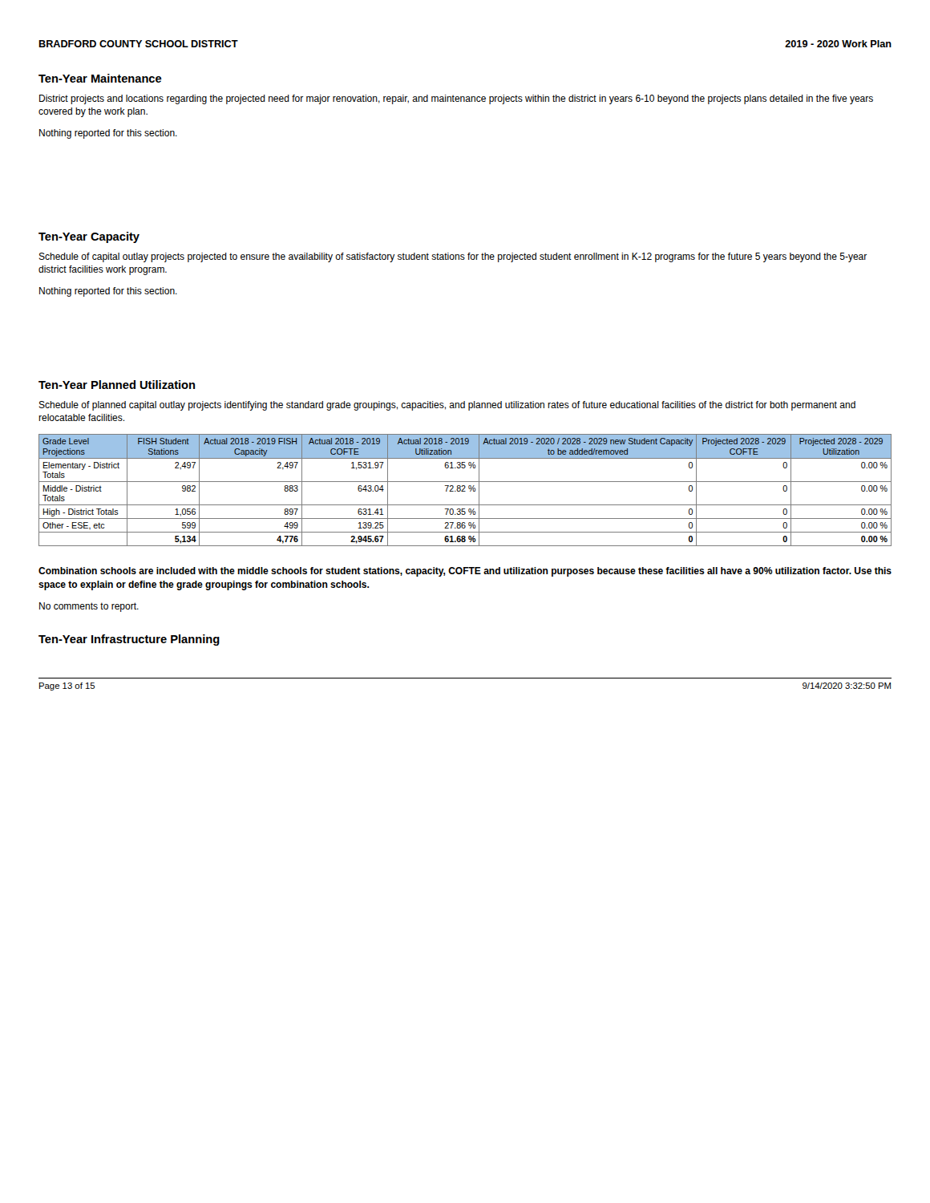BRADFORD COUNTY SCHOOL DISTRICT 2019 - 2020 Work Plan
Ten-Year Maintenance
District projects and locations regarding the projected need for major renovation, repair, and maintenance projects within the district in years 6-10 beyond the projects plans detailed in the five years covered by the work plan.
Nothing reported for this section.
Ten-Year Capacity
Schedule of capital outlay projects projected to ensure the availability of satisfactory student stations for the projected student enrollment in K-12 programs for the future 5 years beyond the 5-year district facilities work program.
Nothing reported for this section.
Ten-Year Planned Utilization
Schedule of planned capital outlay projects identifying the standard grade groupings, capacities, and planned utilization rates of future educational facilities of the district for both permanent and relocatable facilities.
| Grade Level Projections | FISH Student Stations | Actual 2018 - 2019 FISH Capacity | Actual 2018 - 2019 COFTE | Actual 2018 - 2019 Utilization | Actual 2019 - 2020 / 2028 - 2029 new Student Capacity to be added/removed | Projected 2028 - 2029 COFTE | Projected 2028 - 2029 Utilization |
| --- | --- | --- | --- | --- | --- | --- | --- |
| Elementary - District Totals | 2,497 | 2,497 | 1,531.97 | 61.35 % | 0 | 0 | 0.00 % |
| Middle - District Totals | 982 | 883 | 643.04 | 72.82 % | 0 | 0 | 0.00 % |
| High - District Totals | 1,056 | 897 | 631.41 | 70.35 % | 0 | 0 | 0.00 % |
| Other - ESE, etc | 599 | 499 | 139.25 | 27.86 % | 0 | 0 | 0.00 % |
| | 5,134 | 4,776 | 2,945.67 | 61.68 % | 0 | 0 | 0.00 % |
Combination schools are included with the middle schools for student stations, capacity, COFTE and utilization purposes because these facilities all have a 90% utilization factor. Use this space to explain or define the grade groupings for combination schools.
No comments to report.
Ten-Year Infrastructure Planning
Page 13 of 15 9/14/2020 3:32:50 PM